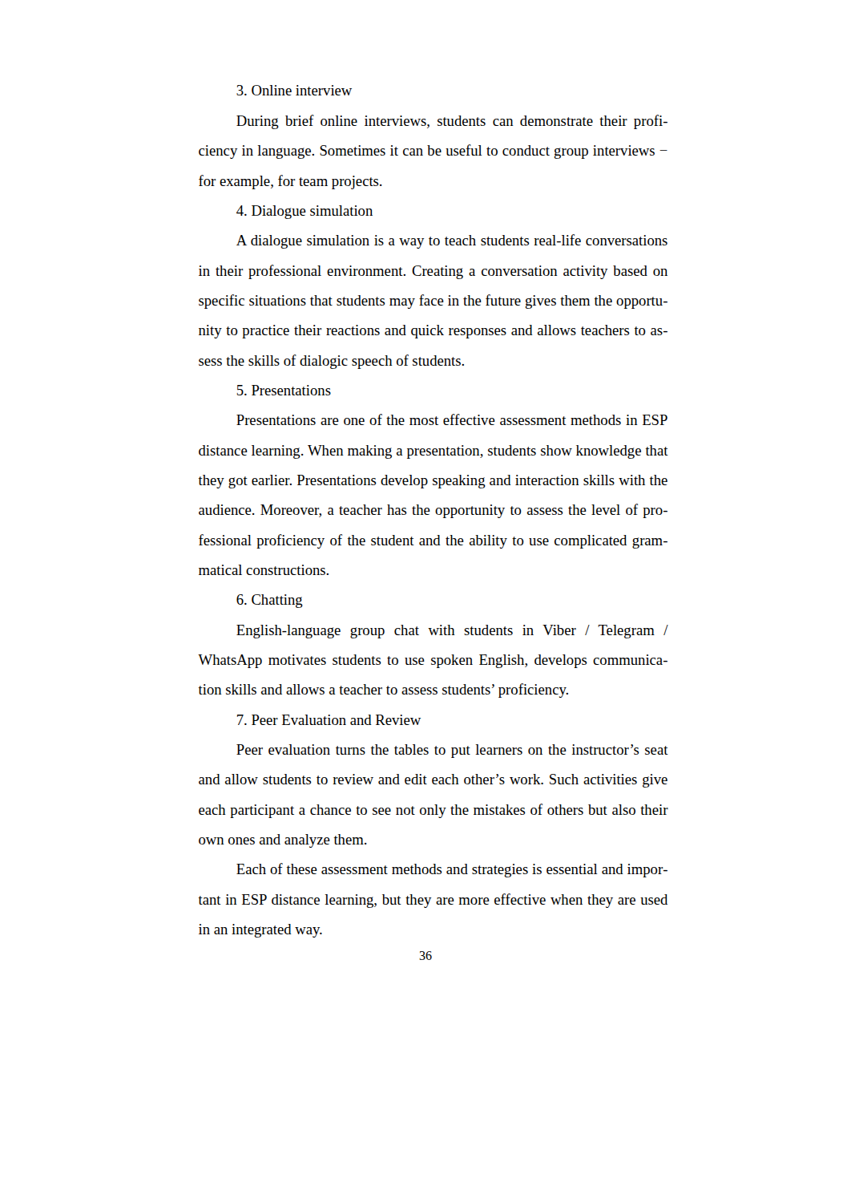3. Online interview
During brief online interviews, students can demonstrate their proficiency in language. Sometimes it can be useful to conduct group interviews − for example, for team projects.
4. Dialogue simulation
A dialogue simulation is a way to teach students real-life conversations in their professional environment. Creating a conversation activity based on specific situations that students may face in the future gives them the opportunity to practice their reactions and quick responses and allows teachers to assess the skills of dialogic speech of students.
5. Presentations
Presentations are one of the most effective assessment methods in ESP distance learning. When making a presentation, students show knowledge that they got earlier. Presentations develop speaking and interaction skills with the audience. Moreover, a teacher has the opportunity to assess the level of professional proficiency of the student and the ability to use complicated grammatical constructions.
6. Chatting
English-language group chat with students in Viber / Telegram / WhatsApp motivates students to use spoken English, develops communication skills and allows a teacher to assess students’ proficiency.
7. Peer Evaluation and Review
Peer evaluation turns the tables to put learners on the instructor’s seat and allow students to review and edit each other’s work. Such activities give each participant a chance to see not only the mistakes of others but also their own ones and analyze them.
Each of these assessment methods and strategies is essential and important in ESP distance learning, but they are more effective when they are used in an integrated way.
36